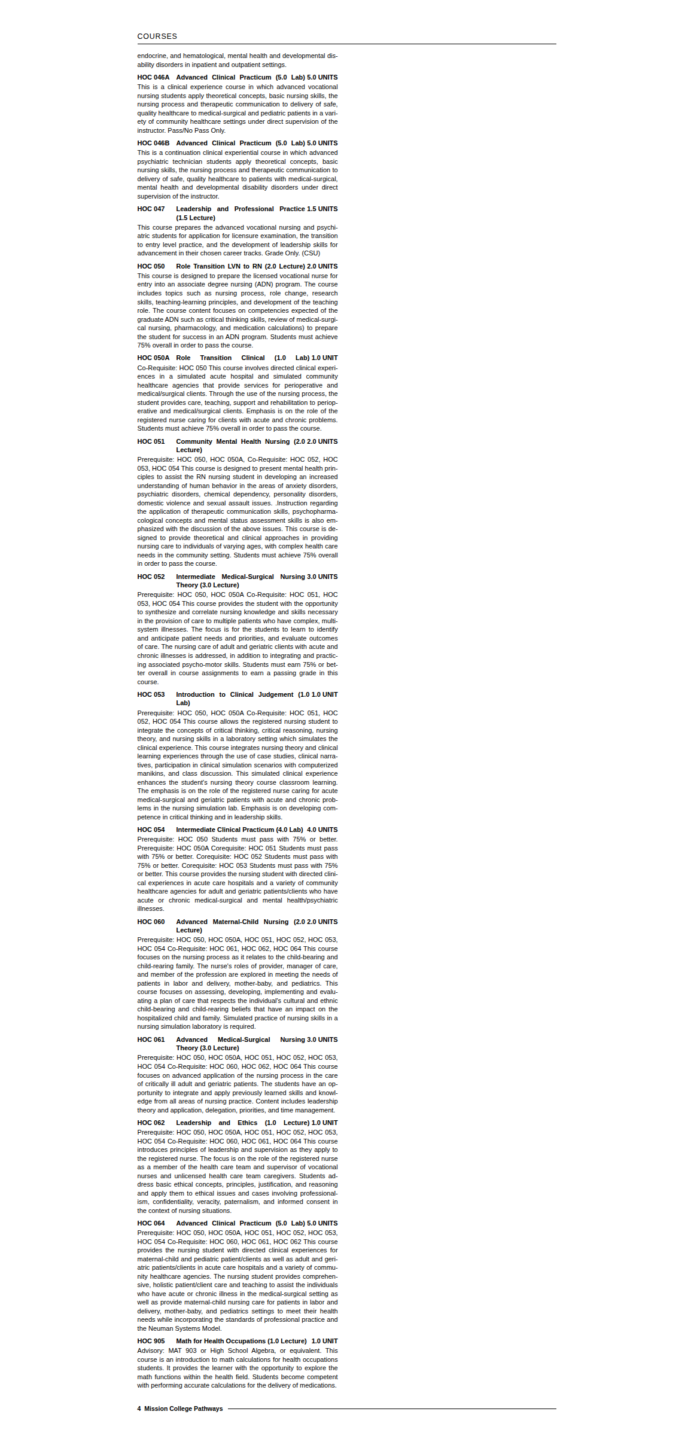Courses
endocrine, and hematological, mental health and developmental disability disorders in inpatient and outpatient settings.
HOC 046A Advanced Clinical Practicum (5.0 Lab) 5.0 UNITS
This is a clinical experience course in which advanced vocational nursing students apply theoretical concepts, basic nursing skills, the nursing process and therapeutic communication to delivery of safe, quality healthcare to medical-surgical and pediatric patients in a variety of community healthcare settings under direct supervision of the instructor. Pass/No Pass Only.
HOC 046B Advanced Clinical Practicum (5.0 Lab) 5.0 UNITS
This is a continuation clinical experiential course in which advanced psychiatric technician students apply theoretical concepts, basic nursing skills, the nursing process and therapeutic communication to delivery of safe, quality healthcare to patients with medical-surgical, mental health and developmental disability disorders under direct supervision of the instructor.
HOC 047 Leadership and Professional Practice (1.5 Lecture) 1.5 UNITS
This course prepares the advanced vocational nursing and psychiatric students for application for licensure examination, the transition to entry level practice, and the development of leadership skills for advancement in their chosen career tracks. Grade Only. (CSU)
HOC 050 Role Transition LVN to RN (2.0 Lecture) 2.0 UNITS
This course is designed to prepare the licensed vocational nurse for entry into an associate degree nursing (ADN) program. The course includes topics such as nursing process, role change, research skills, teaching-learning principles, and development of the teaching role. The course content focuses on competencies expected of the graduate ADN such as critical thinking skills, review of medical-surgical nursing, pharmacology, and medication calculations) to prepare the student for success in an ADN program. Students must achieve 75% overall in order to pass the course.
HOC 050A Role Transition Clinical (1.0 Lab) 1.0 UNIT
Co-Requisite: HOC 050 This course involves directed clinical experiences in a simulated acute hospital and simulated community healthcare agencies that provide services for perioperative and medical/surgical clients. Through the use of the nursing process, the student provides care, teaching, support and rehabilitation to perioperative and medical/surgical clients. Emphasis is on the role of the registered nurse caring for clients with acute and chronic problems. Students must achieve 75% overall in order to pass the course.
HOC 051 Community Mental Health Nursing (2.0 Lecture) 2.0 UNITS
Prerequisite: HOC 050, HOC 050A, Co-Requisite: HOC 052, HOC 053, HOC 054 This course is designed to present mental health principles to assist the RN nursing student in developing an increased understanding of human behavior in the areas of anxiety disorders, psychiatric disorders, chemical dependency, personality disorders, domestic violence and sexual assault issues. .Instruction regarding the application of therapeutic communication skills, psychopharmacological concepts and mental status assessment skills is also emphasized with the discussion of the above issues. This course is designed to provide theoretical and clinical approaches in providing nursing care to individuals of varying ages, with complex health care needs in the community setting. Students must achieve 75% overall in order to pass the course.
HOC 052 Intermediate Medical-Surgical Nursing Theory (3.0 Lecture) 3.0 UNITS
Prerequisite: HOC 050, HOC 050A Co-Requisite: HOC 051, HOC 053, HOC 054 This course provides the student with the opportunity to synthesize and correlate nursing knowledge and skills necessary in the provision of care to multiple patients who have complex, multi-system illnesses. The focus is for the students to learn to identify and anticipate patient needs and priorities, and evaluate outcomes of care. The nursing care of adult and geriatric clients with acute and chronic illnesses is addressed, in addition to integrating and practicing associated psycho-motor skills. Students must earn 75% or better overall in course assignments to earn a passing grade in this course.
HOC 053 Introduction to Clinical Judgement (1.0 Lab) 1.0 UNIT
Prerequisite: HOC 050, HOC 050A Co-Requisite: HOC 051, HOC 052, HOC 054 This course allows the registered nursing student to integrate the concepts of critical thinking, critical reasoning, nursing theory, and nursing skills in a laboratory setting which simulates the clinical experience. This course integrates nursing theory and clinical learning experiences through the use of case studies, clinical narratives, participation in clinical simulation scenarios with computerized manikins, and class discussion. This simulated clinical experience enhances the student's nursing theory course classroom learning. The emphasis is on the role of the registered nurse caring for acute medical-surgical and geriatric patients with acute and chronic problems in the nursing simulation lab. Emphasis is on developing competence in critical thinking and in leadership skills.
HOC 054 Intermediate Clinical Practicum (4.0 Lab) 4.0 UNITS
Prerequisite: HOC 050 Students must pass with 75% or better. Prerequisite: HOC 050A Corequisite: HOC 051 Students must pass with 75% or better. Corequisite: HOC 052 Students must pass with 75% or better. Corequisite: HOC 053 Students must pass with 75% or better. This course provides the nursing student with directed clinical experiences in acute care hospitals and a variety of community healthcare agencies for adult and geriatric patients/clients who have acute or chronic medical-surgical and mental health/psychiatric illnesses.
HOC 060 Advanced Maternal-Child Nursing (2.0 Lecture) 2.0 UNITS
Prerequisite: HOC 050, HOC 050A, HOC 051, HOC 052, HOC 053, HOC 054 Co-Requisite: HOC 061, HOC 062, HOC 064 This course focuses on the nursing process as it relates to the child-bearing and child-rearing family. The nurse's roles of provider, manager of care, and member of the profession are explored in meeting the needs of patients in labor and delivery, mother-baby, and pediatrics. This course focuses on assessing, developing, implementing and evaluating a plan of care that respects the individual's cultural and ethnic child-bearing and child-rearing beliefs that have an impact on the hospitalized child and family. Simulated practice of nursing skills in a nursing simulation laboratory is required.
HOC 061 Advanced Medical-Surgical Nursing Theory (3.0 Lecture) 3.0 UNITS
Prerequisite: HOC 050, HOC 050A, HOC 051, HOC 052, HOC 053, HOC 054 Co-Requisite: HOC 060, HOC 062, HOC 064 This course focuses on advanced application of the nursing process in the care of critically ill adult and geriatric patients. The students have an opportunity to integrate and apply previously learned skills and knowledge from all areas of nursing practice. Content includes leadership theory and application, delegation, priorities, and time management.
HOC 062 Leadership and Ethics (1.0 Lecture) 1.0 UNIT
Prerequisite: HOC 050, HOC 050A, HOC 051, HOC 052, HOC 053, HOC 054 Co-Requisite: HOC 060, HOC 061, HOC 064 This course introduces principles of leadership and supervision as they apply to the registered nurse. The focus is on the role of the registered nurse as a member of the health care team and supervisor of vocational nurses and unlicensed health care team caregivers. Students address basic ethical concepts, principles, justification, and reasoning and apply them to ethical issues and cases involving professionalism, confidentiality, veracity, paternalism, and informed consent in the context of nursing situations.
HOC 064 Advanced Clinical Practicum (5.0 Lab) 5.0 UNITS
Prerequisite: HOC 050, HOC 050A, HOC 051, HOC 052, HOC 053, HOC 054 Co-Requisite: HOC 060, HOC 061, HOC 062 This course provides the nursing student with directed clinical experiences for maternal-child and pediatric patient/clients as well as adult and geriatric patients/clients in acute care hospitals and a variety of community healthcare agencies. The nursing student provides comprehensive, holistic patient/client care and teaching to assist the individuals who have acute or chronic illness in the medical-surgical setting as well as provide maternal-child nursing care for patients in labor and delivery, mother-baby, and pediatrics settings to meet their health needs while incorporating the standards of professional practice and the Neuman Systems Model.
HOC 905 Math for Health Occupations (1.0 Lecture) 1.0 UNIT
Advisory: MAT 903 or High School Algebra, or equivalent. This course is an introduction to math calculations for health occupations students. It provides the learner with the opportunity to explore the math functions within the health field. Students become competent with performing accurate calculations for the delivery of medications.
4 Mission College Pathways